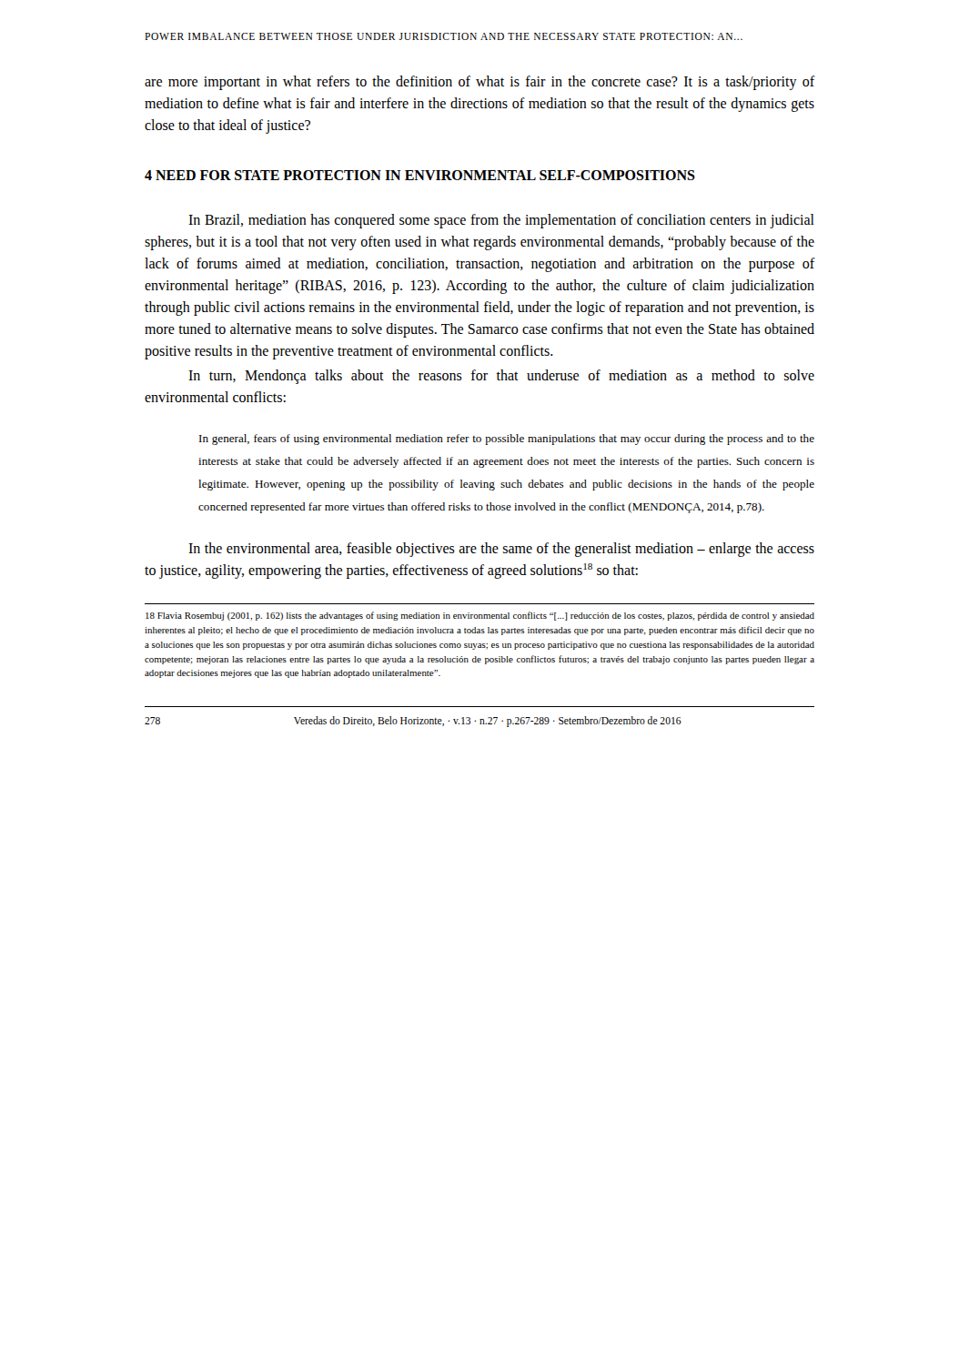Power imbalance between those under jurisdiction and the necessary state protection: an...
are more important in what refers to the definition of what is fair in the concrete case? It is a task/priority of mediation to define what is fair and interfere in the directions of mediation so that the result of the dynamics gets close to that ideal of justice?
4 Need for state protection in environmental self-compositions
In Brazil, mediation has conquered some space from the implementation of conciliation centers in judicial spheres, but it is a tool that not very often used in what regards environmental demands, “probably because of the lack of forums aimed at mediation, conciliation, transaction, negotiation and arbitration on the purpose of environmental heritage” (RIBAS, 2016, p. 123). According to the author, the culture of claim judicialization through public civil actions remains in the environmental field, under the logic of reparation and not prevention, is more tuned to alternative means to solve disputes. The Samarco case confirms that not even the State has obtained positive results in the preventive treatment of environmental conflicts.
In turn, Mendonça talks about the reasons for that underuse of mediation as a method to solve environmental conflicts:
In general, fears of using environmental mediation refer to possible manipulations that may occur during the process and to the interests at stake that could be adversely affected if an agreement does not meet the interests of the parties. Such concern is legitimate. However, opening up the possibility of leaving such debates and public decisions in the hands of the people concerned represented far more virtues than offered risks to those involved in the conflict (MENDONÇA, 2014, p.78).
In the environmental area, feasible objectives are the same of the generalist mediation – enlarge the access to justice, agility, empowering the parties, effectiveness of agreed solutions18 so that:
18 Flavia Rosembuj (2001, p. 162) lists the advantages of using mediation in environmental conflicts “[...] reducción de los costes, plazos, pérdida de control y ansiedad inherentes al pleito; el hecho de que el procedimiento de mediación involucra a todas las partes interesadas que por una parte, pueden encontrar más dificil decir que no a soluciones que les son propuestas y por otra asumirán dichas soluciones como suyas; es un proceso participativo que no cuestiona las responsabilidades de la autoridad competente; mejoran las relaciones entre las partes lo que ayuda a la resolución de posible conflictos futuros; a través del trabajo conjunto las partes pueden llegar a adoptar decisiones mejores que las que habrían adoptado unilateralmente”.
278 Veredas do Direito, Belo Horizonte, · v.13 · n.27 · p.267-289 · Setembro/Dezembro de 2016